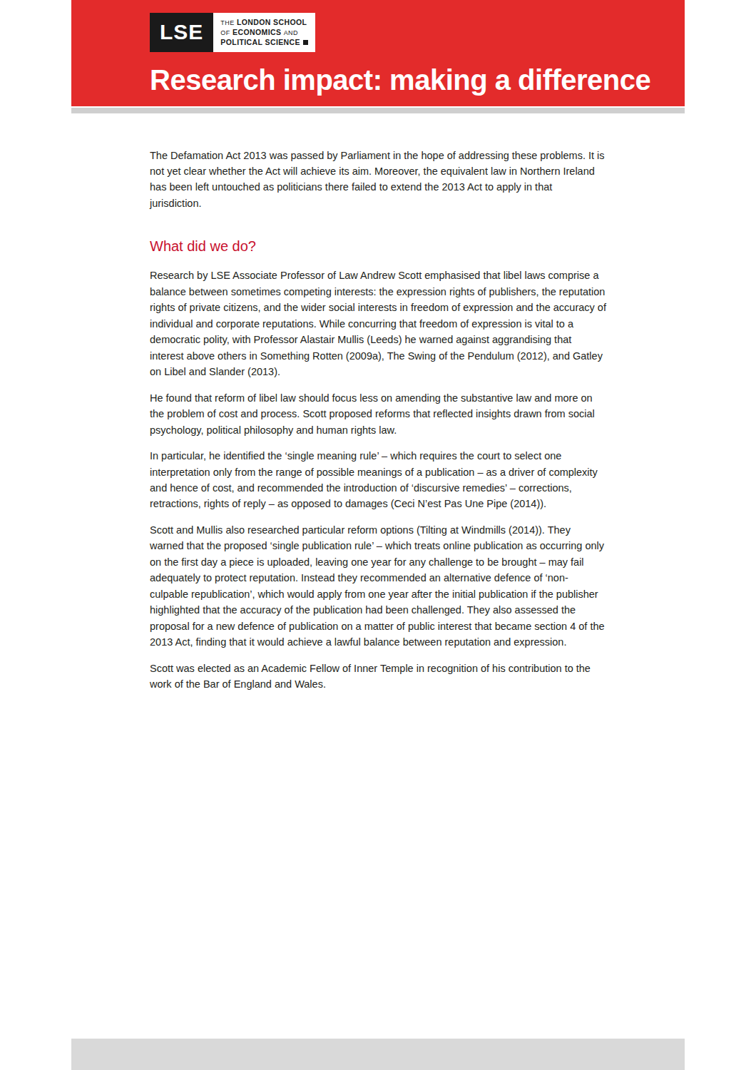LSE
THE LONDON SCHOOL OF ECONOMICS AND POLITICAL SCIENCE
Research impact: making a difference
The Defamation Act 2013 was passed by Parliament in the hope of addressing these problems. It is not yet clear whether the Act will achieve its aim. Moreover, the equivalent law in Northern Ireland has been left untouched as politicians there failed to extend the 2013 Act to apply in that jurisdiction.
What did we do?
Research by LSE Associate Professor of Law Andrew Scott emphasised that libel laws comprise a balance between sometimes competing interests: the expression rights of publishers, the reputation rights of private citizens, and the wider social interests in freedom of expression and the accuracy of individual and corporate reputations. While concurring that freedom of expression is vital to a democratic polity, with Professor Alastair Mullis (Leeds) he warned against aggrandising that interest above others in Something Rotten (2009a), The Swing of the Pendulum (2012), and Gatley on Libel and Slander (2013).
He found that reform of libel law should focus less on amending the substantive law and more on the problem of cost and process. Scott proposed reforms that reflected insights drawn from social psychology, political philosophy and human rights law.
In particular, he identified the ‘single meaning rule’ – which requires the court to select one interpretation only from the range of possible meanings of a publication – as a driver of complexity and hence of cost, and recommended the introduction of ‘discursive remedies’ – corrections, retractions, rights of reply – as opposed to damages (Ceci N’est Pas Une Pipe (2014)).
Scott and Mullis also researched particular reform options (Tilting at Windmills (2014)). They warned that the proposed ‘single publication rule’ – which treats online publication as occurring only on the first day a piece is uploaded, leaving one year for any challenge to be brought – may fail adequately to protect reputation. Instead they recommended an alternative defence of ‘non-culpable republication’, which would apply from one year after the initial publication if the publisher highlighted that the accuracy of the publication had been challenged. They also assessed the proposal for a new defence of publication on a matter of public interest that became section 4 of the 2013 Act, finding that it would achieve a lawful balance between reputation and expression.
Scott was elected as an Academic Fellow of Inner Temple in recognition of his contribution to the work of the Bar of England and Wales.